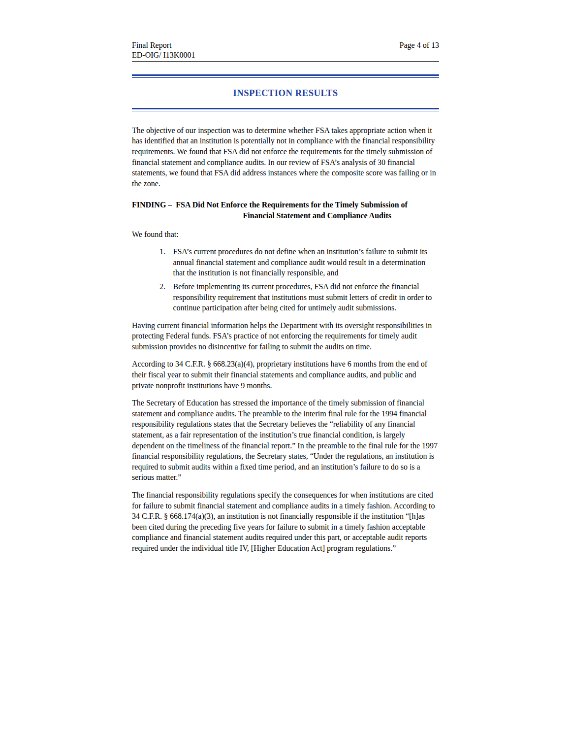Final Report
ED-OIG/ I13K0001
Page 4 of 13
INSPECTION RESULTS
The objective of our inspection was to determine whether FSA takes appropriate action when it has identified that an institution is potentially not in compliance with the financial responsibility requirements. We found that FSA did not enforce the requirements for the timely submission of financial statement and compliance audits. In our review of FSA’s analysis of 30 financial statements, we found that FSA did address instances where the composite score was failing or in the zone.
FINDING – FSA Did Not Enforce the Requirements for the Timely Submission of Financial Statement and Compliance Audits
We found that:
FSA’s current procedures do not define when an institution’s failure to submit its annual financial statement and compliance audit would result in a determination that the institution is not financially responsible, and
Before implementing its current procedures, FSA did not enforce the financial responsibility requirement that institutions must submit letters of credit in order to continue participation after being cited for untimely audit submissions.
Having current financial information helps the Department with its oversight responsibilities in protecting Federal funds. FSA’s practice of not enforcing the requirements for timely audit submission provides no disincentive for failing to submit the audits on time.
According to 34 C.F.R. § 668.23(a)(4), proprietary institutions have 6 months from the end of their fiscal year to submit their financial statements and compliance audits, and public and private nonprofit institutions have 9 months.
The Secretary of Education has stressed the importance of the timely submission of financial statement and compliance audits. The preamble to the interim final rule for the 1994 financial responsibility regulations states that the Secretary believes the “reliability of any financial statement, as a fair representation of the institution’s true financial condition, is largely dependent on the timeliness of the financial report.” In the preamble to the final rule for the 1997 financial responsibility regulations, the Secretary states, “Under the regulations, an institution is required to submit audits within a fixed time period, and an institution’s failure to do so is a serious matter.”
The financial responsibility regulations specify the consequences for when institutions are cited for failure to submit financial statement and compliance audits in a timely fashion. According to 34 C.F.R. § 668.174(a)(3), an institution is not financially responsible if the institution “[h]as been cited during the preceding five years for failure to submit in a timely fashion acceptable compliance and financial statement audits required under this part, or acceptable audit reports required under the individual title IV, [Higher Education Act] program regulations.”